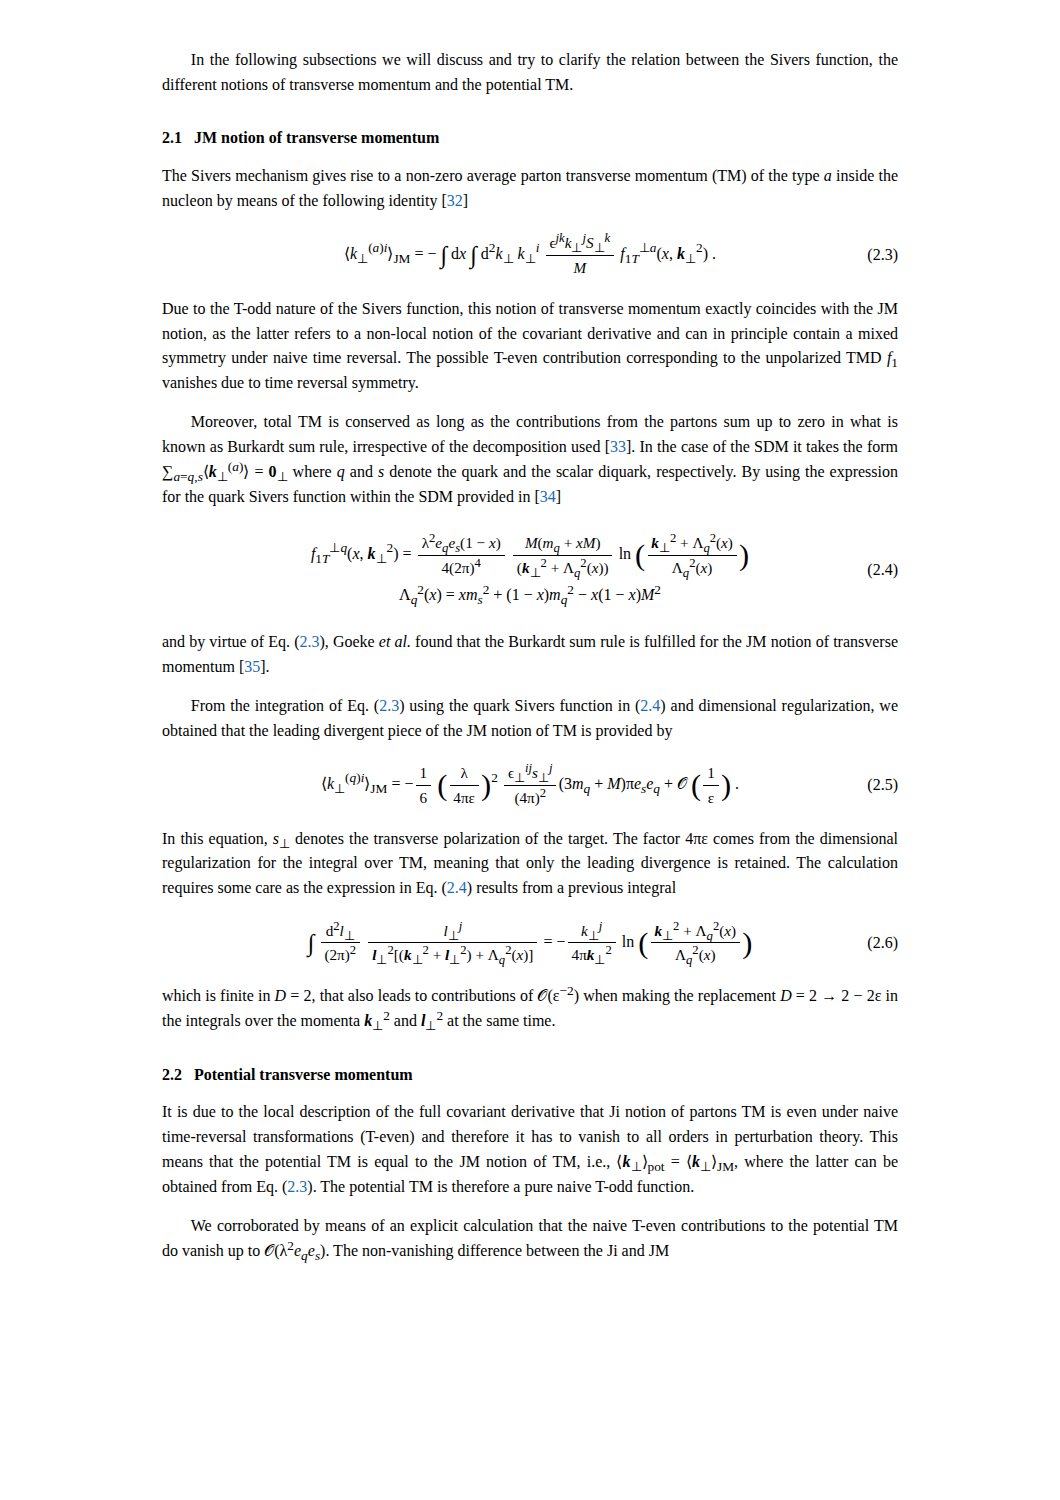In the following subsections we will discuss and try to clarify the relation between the Sivers function, the different notions of transverse momentum and the potential TM.
2.1 JM notion of transverse momentum
The Sivers mechanism gives rise to a non-zero average parton transverse momentum (TM) of the type a inside the nucleon by means of the following identity [32]
⟨k⊥(a)i⟩JM = − ∫ dx ∫ d2k⊥ k⊥i ϵjkk⊥jS⊥k M f1T⊥a(x, k⊥2) . (2.3)
Due to the T-odd nature of the Sivers function, this notion of transverse momentum exactly coincides with the JM notion, as the latter refers to a non-local notion of the covariant derivative and can in principle contain a mixed symmetry under naive time reversal. The possible T-even contribution corresponding to the unpolarized TMD f1 vanishes due to time reversal symmetry.
Moreover, total TM is conserved as long as the contributions from the partons sum up to zero in what is known as Burkardt sum rule, irrespective of the decomposition used [33]. In the case of the SDM it takes the form ∑a=q,s⟨k⊥(a)⟩ = 0⊥ where q and s denote the quark and the scalar diquark, respectively. By using the expression for the quark Sivers function within the SDM provided in [34]
f1T⊥q(x, k⊥2) = λ2eqes(1 − x) 4(2π)4 M(mq + xM)(k⊥2 + Λq2(x)) ln (k⊥2 + Λq2(x) Λq2(x)) Λq2(x) = xms2 + (1 − x)mq2 − x(1 − x)M2 (2.4)
and by virtue of Eq. (2.3), Goeke et al. found that the Burkardt sum rule is fulfilled for the JM notion of transverse momentum [35].
From the integration of Eq. (2.3) using the quark Sivers function in (2.4) and dimensional regularization, we obtained that the leading divergent piece of the JM notion of TM is provided by
⟨k⊥(q)i⟩JM = −16 (λ 4πε)2 ϵ⊥ijs⊥j(4π)2(3mq + M)πeseq + 𝒪 (1 ε) . (2.5)
In this equation, s⊥ denotes the transverse polarization of the target. The factor 4πε comes from the dimensional regularization for the integral over TM, meaning that only the leading divergence is retained. The calculation requires some care as the expression in Eq. (2.4) results from a previous integral
∫ d2l⊥(2π)2 l⊥j l⊥2[(k⊥2 + l⊥2) + Λq2(x)] = −k⊥j 4πk⊥2 ln (k⊥2 + Λq2(x) Λq2(x)) (2.6)
which is finite in D = 2, that also leads to contributions of 𝒪(ε−2) when making the replacement D = 2 → 2 − 2ε in the integrals over the momenta k⊥2 and l⊥2 at the same time.
2.2 Potential transverse momentum
It is due to the local description of the full covariant derivative that Ji notion of partons TM is even under naive time-reversal transformations (T-even) and therefore it has to vanish to all orders in perturbation theory. This means that the potential TM is equal to the JM notion of TM, i.e., ⟨k⊥⟩pot = ⟨k⊥⟩JM, where the latter can be obtained from Eq. (2.3). The potential TM is therefore a pure naive T-odd function.
We corroborated by means of an explicit calculation that the naive T-even contributions to the potential TM do vanish up to 𝒪(λ2eqes). The non-vanishing difference between the Ji and JM